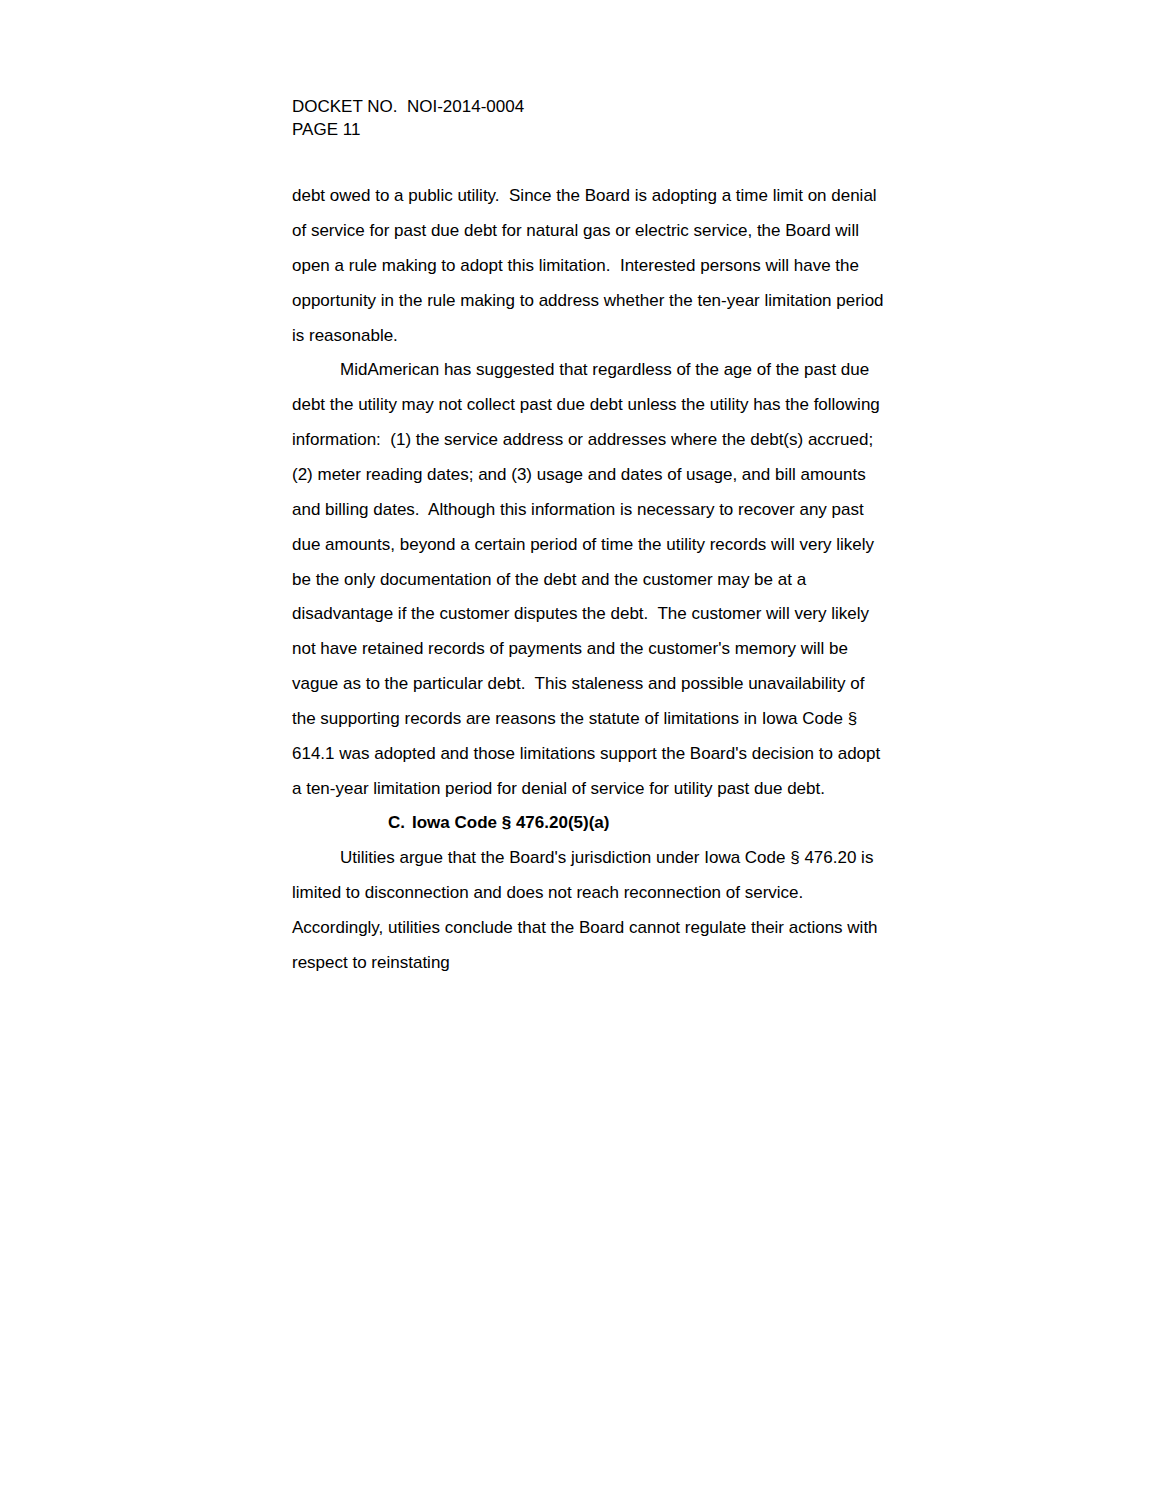DOCKET NO. NOI-2014-0004
PAGE 11
debt owed to a public utility. Since the Board is adopting a time limit on denial of service for past due debt for natural gas or electric service, the Board will open a rule making to adopt this limitation. Interested persons will have the opportunity in the rule making to address whether the ten-year limitation period is reasonable.
MidAmerican has suggested that regardless of the age of the past due debt the utility may not collect past due debt unless the utility has the following information: (1) the service address or addresses where the debt(s) accrued; (2) meter reading dates; and (3) usage and dates of usage, and bill amounts and billing dates. Although this information is necessary to recover any past due amounts, beyond a certain period of time the utility records will very likely be the only documentation of the debt and the customer may be at a disadvantage if the customer disputes the debt. The customer will very likely not have retained records of payments and the customer's memory will be vague as to the particular debt. This staleness and possible unavailability of the supporting records are reasons the statute of limitations in Iowa Code § 614.1 was adopted and those limitations support the Board's decision to adopt a ten-year limitation period for denial of service for utility past due debt.
C. Iowa Code § 476.20(5)(a)
Utilities argue that the Board's jurisdiction under Iowa Code § 476.20 is limited to disconnection and does not reach reconnection of service. Accordingly, utilities conclude that the Board cannot regulate their actions with respect to reinstating